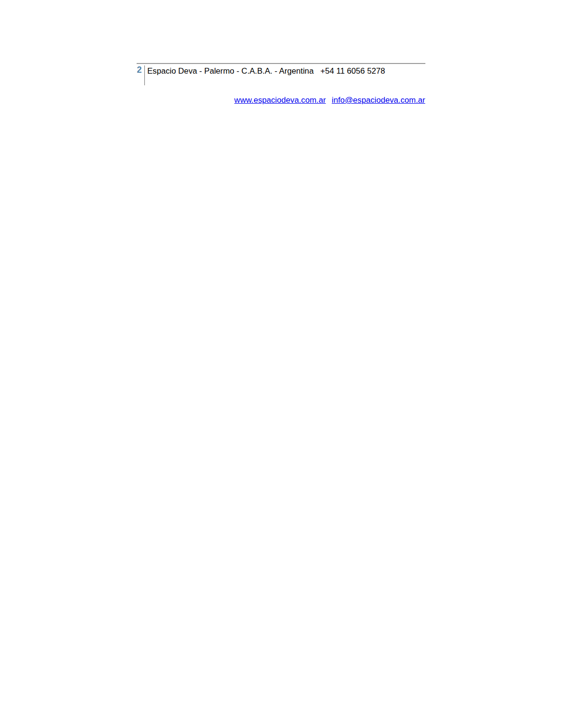2 Espacio Deva - Palermo - C.A.B.A. - Argentina +54 11 6056 5278
www.espaciodeva.com.ar info@espaciodeva.com.ar